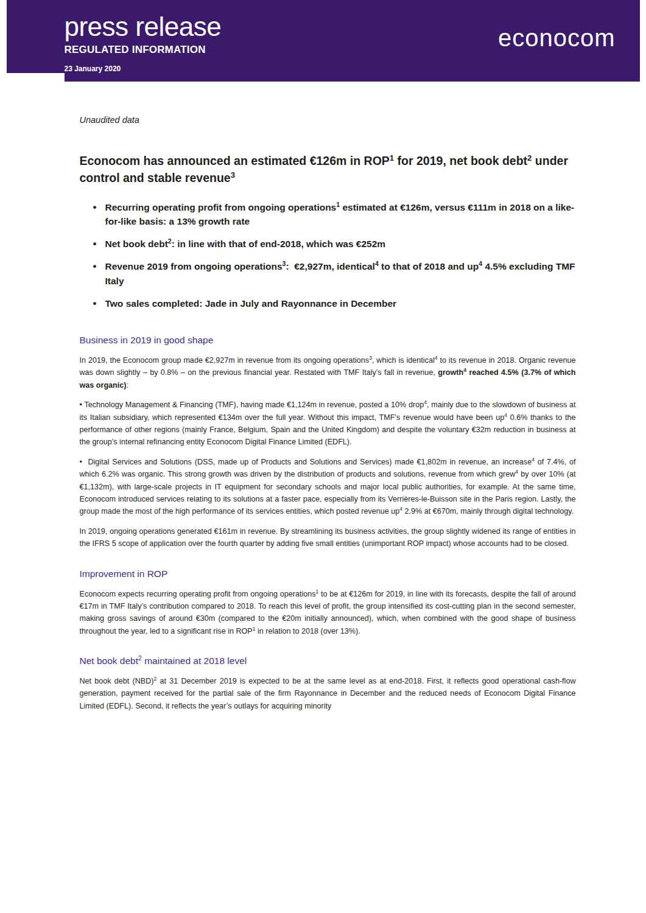press release
REGULATED INFORMATION
23 January 2020
econocom
Unaudited data
Econocom has announced an estimated €126m in ROP1 for 2019, net book debt2 under control and stable revenue3
Recurring operating profit from ongoing operations1 estimated at €126m, versus €111m in 2018 on a like-for-like basis: a 13% growth rate
Net book debt2: in line with that of end-2018, which was €252m
Revenue 2019 from ongoing operations3: €2,927m, identical4 to that of 2018 and up4 4.5% excluding TMF Italy
Two sales completed: Jade in July and Rayonnance in December
Business in 2019 in good shape
In 2019, the Econocom group made €2,927m in revenue from its ongoing operations3, which is identical4 to its revenue in 2018. Organic revenue was down slightly – by 0.8% – on the previous financial year. Restated with TMF Italy’s fall in revenue, growth4 reached 4.5% (3.7% of which was organic):
• Technology Management & Financing (TMF), having made €1,124m in revenue, posted a 10% drop4, mainly due to the slowdown of business at its Italian subsidiary, which represented €134m over the full year. Without this impact, TMF’s revenue would have been up4 0.6% thanks to the performance of other regions (mainly France, Belgium, Spain and the United Kingdom) and despite the voluntary €32m reduction in business at the group’s internal refinancing entity Econocom Digital Finance Limited (EDFL).
• Digital Services and Solutions (DSS, made up of Products and Solutions and Services) made €1,802m in revenue, an increase4 of 7.4%, of which 6.2% was organic. This strong growth was driven by the distribution of products and solutions, revenue from which grew4 by over 10% (at €1,132m), with large-scale projects in IT equipment for secondary schools and major local public authorities, for example. At the same time, Econocom introduced services relating to its solutions at a faster pace, especially from its Verrières-le-Buisson site in the Paris region. Lastly, the group made the most of the high performance of its services entities, which posted revenue up4 2.9% at €670m, mainly through digital technology.
In 2019, ongoing operations generated €161m in revenue. By streamlining its business activities, the group slightly widened its range of entities in the IFRS 5 scope of application over the fourth quarter by adding five small entities (unimportant ROP impact) whose accounts had to be closed.
Improvement in ROP
Econocom expects recurring operating profit from ongoing operations1 to be at €126m for 2019, in line with its forecasts, despite the fall of around €17m in TMF Italy’s contribution compared to 2018. To reach this level of profit, the group intensified its cost-cutting plan in the second semester, making gross savings of around €30m (compared to the €20m initially announced), which, when combined with the good shape of business throughout the year, led to a significant rise in ROP1 in relation to 2018 (over 13%).
Net book debt2 maintained at 2018 level
Net book debt (NBD)2 at 31 December 2019 is expected to be at the same level as at end-2018. First, it reflects good operational cash-flow generation, payment received for the partial sale of the firm Rayonnance in December and the reduced needs of Econocom Digital Finance Limited (EDFL). Second, it reflects the year’s outlays for acquiring minority